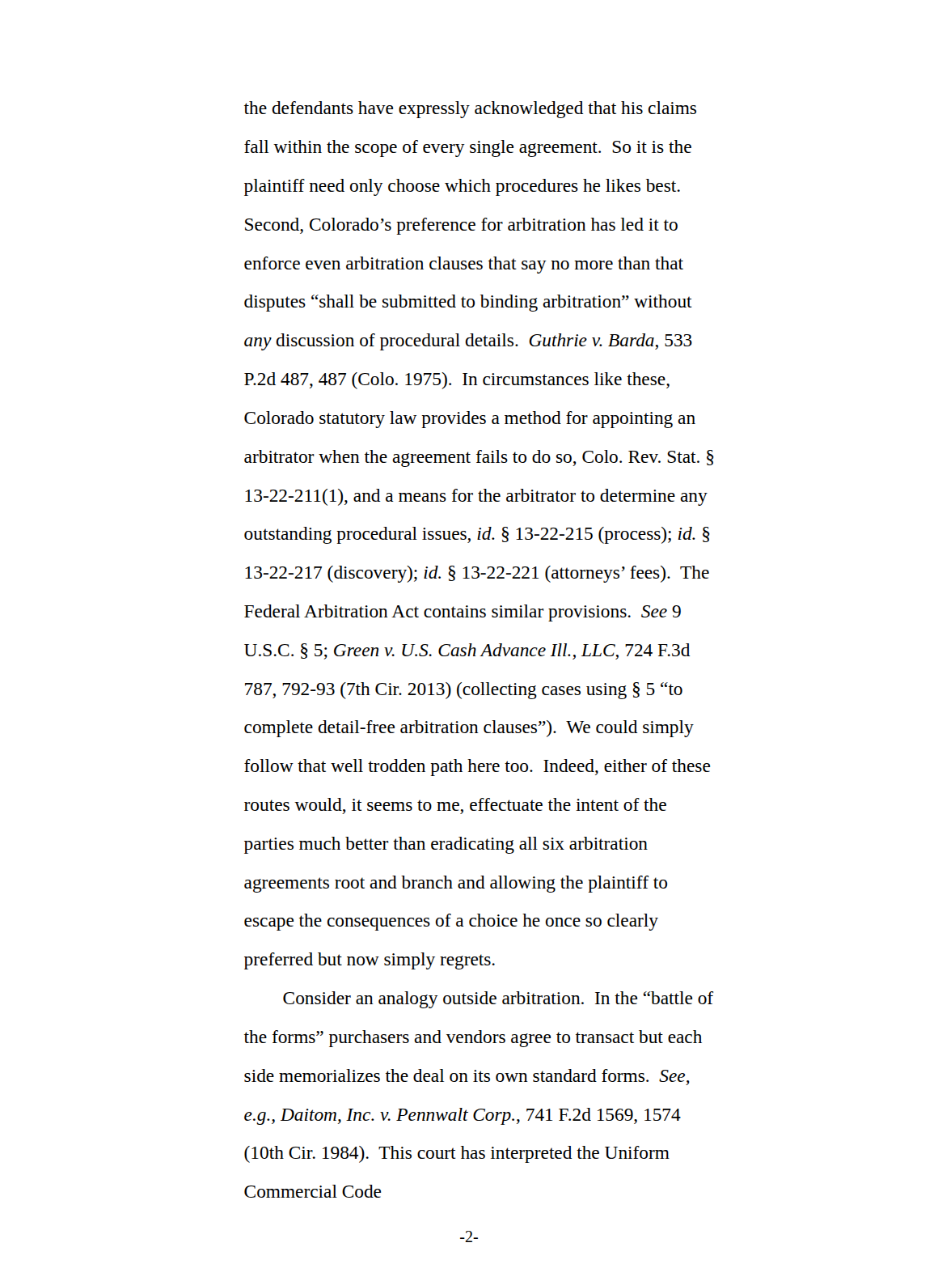the defendants have expressly acknowledged that his claims fall within the scope of every single agreement. So it is the plaintiff need only choose which procedures he likes best. Second, Colorado’s preference for arbitration has led it to enforce even arbitration clauses that say no more than that disputes “shall be submitted to binding arbitration” without any discussion of procedural details. Guthrie v. Barda, 533 P.2d 487, 487 (Colo. 1975). In circumstances like these, Colorado statutory law provides a method for appointing an arbitrator when the agreement fails to do so, Colo. Rev. Stat. § 13-22-211(1), and a means for the arbitrator to determine any outstanding procedural issues, id. § 13-22-215 (process); id. § 13-22-217 (discovery); id. § 13-22-221 (attorneys’ fees). The Federal Arbitration Act contains similar provisions. See 9 U.S.C. § 5; Green v. U.S. Cash Advance Ill., LLC, 724 F.3d 787, 792-93 (7th Cir. 2013) (collecting cases using § 5 “to complete detail-free arbitration clauses”). We could simply follow that well trodden path here too. Indeed, either of these routes would, it seems to me, effectuate the intent of the parties much better than eradicating all six arbitration agreements root and branch and allowing the plaintiff to escape the consequences of a choice he once so clearly preferred but now simply regrets.
Consider an analogy outside arbitration. In the “battle of the forms” purchasers and vendors agree to transact but each side memorializes the deal on its own standard forms. See, e.g., Daitom, Inc. v. Pennwalt Corp., 741 F.2d 1569, 1574 (10th Cir. 1984). This court has interpreted the Uniform Commercial Code
-2-